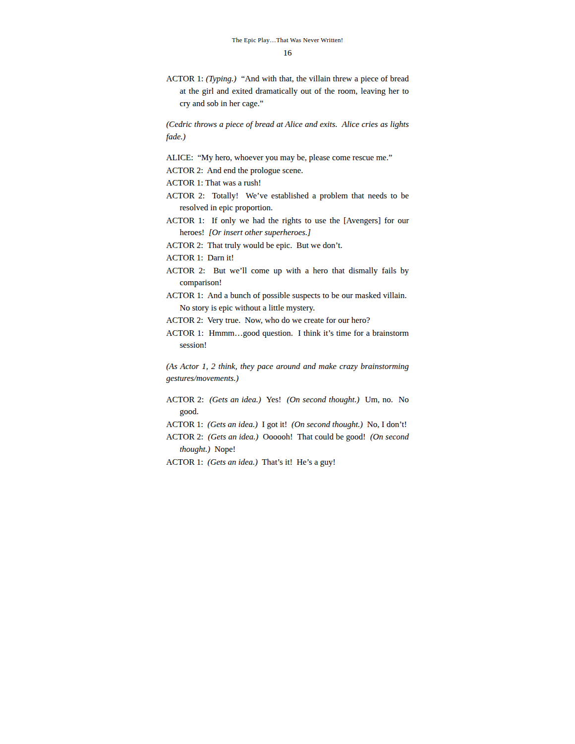The Epic Play…That Was Never Written!
16
ACTOR 1: (Typing.) “And with that, the villain threw a piece of bread at the girl and exited dramatically out of the room, leaving her to cry and sob in her cage.”
(Cedric throws a piece of bread at Alice and exits. Alice cries as lights fade.)
ALICE: “My hero, whoever you may be, please come rescue me.”
ACTOR 2: And end the prologue scene.
ACTOR 1: That was a rush!
ACTOR 2: Totally! We’ve established a problem that needs to be resolved in epic proportion.
ACTOR 1: If only we had the rights to use the [Avengers] for our heroes! [Or insert other superheroes.]
ACTOR 2: That truly would be epic. But we don’t.
ACTOR 1: Darn it!
ACTOR 2: But we’ll come up with a hero that dismally fails by comparison!
ACTOR 1: And a bunch of possible suspects to be our masked villain. No story is epic without a little mystery.
ACTOR 2: Very true. Now, who do we create for our hero?
ACTOR 1: Hmmm…good question. I think it’s time for a brainstorm session!
(As Actor 1, 2 think, they pace around and make crazy brainstorming gestures/movements.)
ACTOR 2: (Gets an idea.) Yes! (On second thought.) Um, no. No good.
ACTOR 1: (Gets an idea.) I got it! (On second thought.) No, I don’t!
ACTOR 2: (Gets an idea.) Oooooh! That could be good! (On second thought.) Nope!
ACTOR 1: (Gets an idea.) That’s it! He’s a guy!